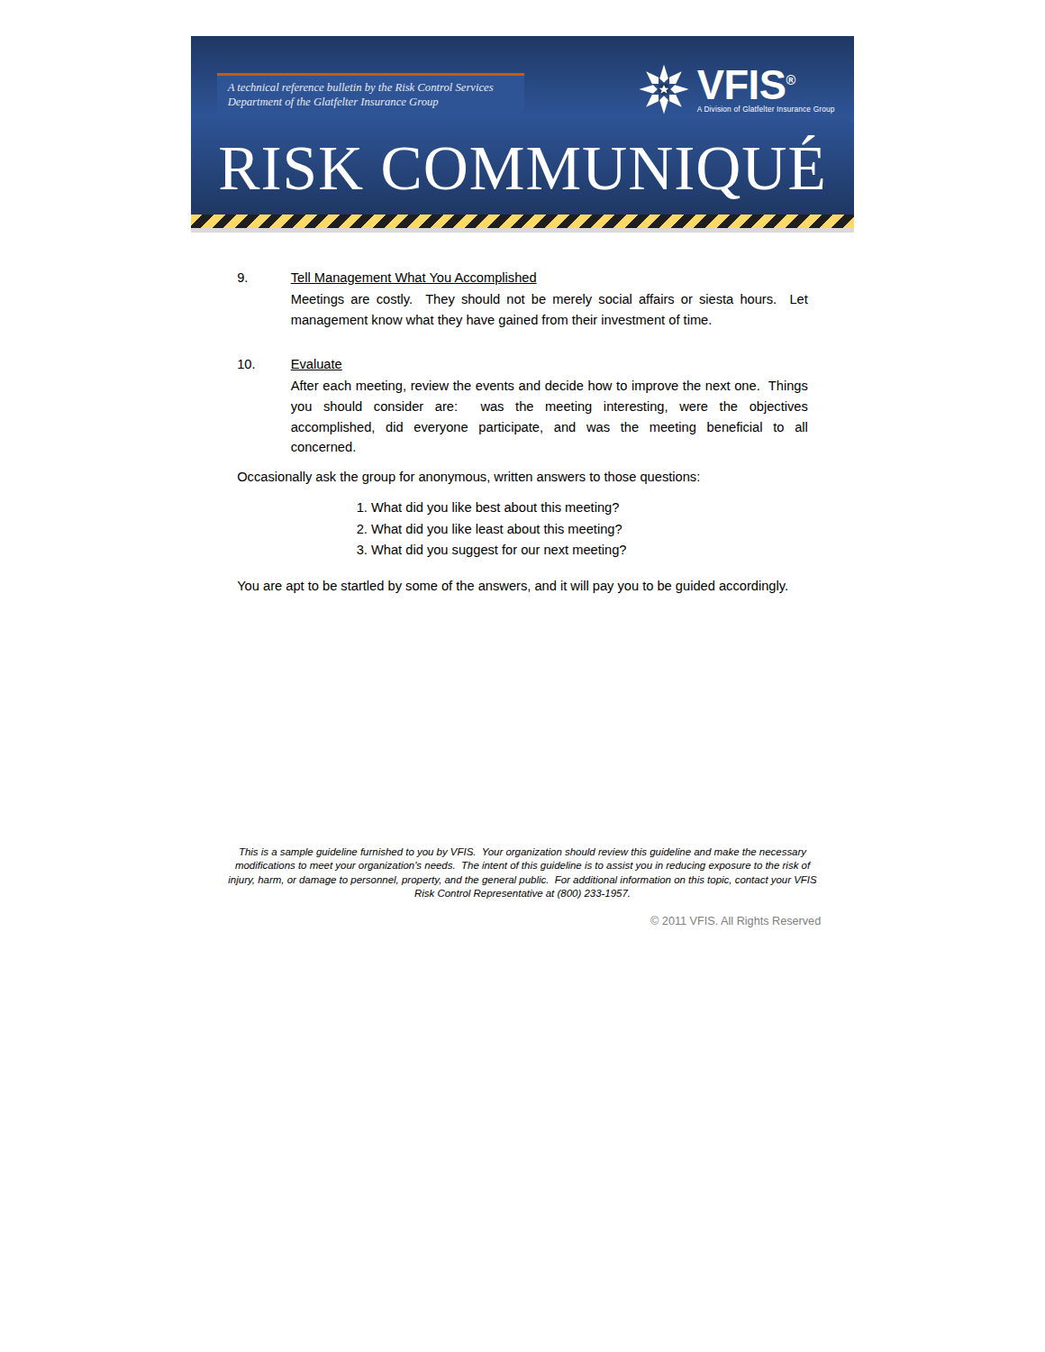A technical reference bulletin by the Risk Control Services
Department of the Glatfelter Insurance Group
VFIS® A Division of Glatfelter Insurance Group
RISK COMMUNIQUÉ
9.
Tell Management What You Accomplished
Meetings are costly. They should not be merely social affairs or siesta hours. Let management know what they have gained from their investment of time.
10.
Evaluate
After each meeting, review the events and decide how to improve the next one. Things you should consider are: was the meeting interesting, were the objectives accomplished, did everyone participate, and was the meeting beneficial to all concerned.
Occasionally ask the group for anonymous, written answers to those questions:
What did you like best about this meeting?
What did you like least about this meeting?
What did you suggest for our next meeting?
You are apt to be startled by some of the answers, and it will pay you to be guided accordingly.
This is a sample guideline furnished to you by VFIS. Your organization should review this guideline and make the necessary modifications to meet your organization's needs. The intent of this guideline is to assist you in reducing exposure to the risk of injury, harm, or damage to personnel, property, and the general public. For additional information on this topic, contact your VFIS Risk Control Representative at (800) 233-1957.
© 2011 VFIS. All Rights Reserved